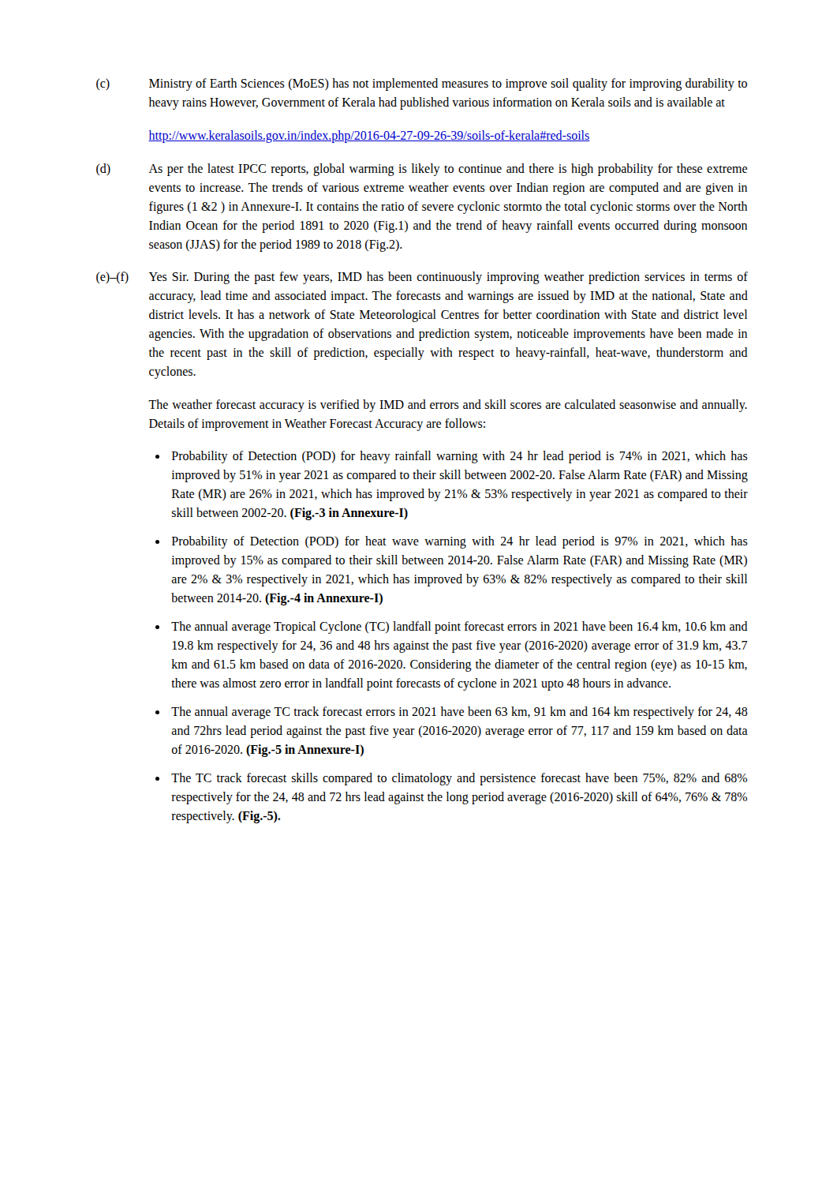(c)
Ministry of Earth Sciences (MoES) has not implemented measures to improve soil quality for improving durability to heavy rains However, Government of Kerala had published various information on Kerala soils and is available at
http://www.keralasoils.gov.in/index.php/2016-04-27-09-26-39/soils-of-kerala#red-soils
(d)
As per the latest IPCC reports, global warming is likely to continue and there is high probability for these extreme events to increase. The trends of various extreme weather events over Indian region are computed and are given in figures (1 &2 ) in Annexure-I. It contains the ratio of severe cyclonic stormto the total cyclonic storms over the North Indian Ocean for the period 1891 to 2020 (Fig.1) and the trend of heavy rainfall events occurred during monsoon season (JJAS) for the period 1989 to 2018 (Fig.2).
(e)–(f)
Yes Sir. During the past few years, IMD has been continuously improving weather prediction services in terms of accuracy, lead time and associated impact. The forecasts and warnings are issued by IMD at the national, State and district levels. It has a network of State Meteorological Centres for better coordination with State and district level agencies. With the upgradation of observations and prediction system, noticeable improvements have been made in the recent past in the skill of prediction, especially with respect to heavy-rainfall, heat-wave, thunderstorm and cyclones.
The weather forecast accuracy is verified by IMD and errors and skill scores are calculated seasonwise and annually. Details of improvement in Weather Forecast Accuracy are follows:
Probability of Detection (POD) for heavy rainfall warning with 24 hr lead period is 74% in 2021, which has improved by 51% in year 2021 as compared to their skill between 2002-20. False Alarm Rate (FAR) and Missing Rate (MR) are 26% in 2021, which has improved by 21% & 53% respectively in year 2021 as compared to their skill between 2002-20. (Fig.-3 in Annexure-I)
Probability of Detection (POD) for heat wave warning with 24 hr lead period is 97% in 2021, which has improved by 15% as compared to their skill between 2014-20. False Alarm Rate (FAR) and Missing Rate (MR) are 2% & 3% respectively in 2021, which has improved by 63% & 82% respectively as compared to their skill between 2014-20. (Fig.-4 in Annexure-I)
The annual average Tropical Cyclone (TC) landfall point forecast errors in 2021 have been 16.4 km, 10.6 km and 19.8 km respectively for 24, 36 and 48 hrs against the past five year (2016-2020) average error of 31.9 km, 43.7 km and 61.5 km based on data of 2016-2020. Considering the diameter of the central region (eye) as 10-15 km, there was almost zero error in landfall point forecasts of cyclone in 2021 upto 48 hours in advance.
The annual average TC track forecast errors in 2021 have been 63 km, 91 km and 164 km respectively for 24, 48 and 72hrs lead period against the past five year (2016-2020) average error of 77, 117 and 159 km based on data of 2016-2020. (Fig.-5 in Annexure-I)
The TC track forecast skills compared to climatology and persistence forecast have been 75%, 82% and 68% respectively for the 24, 48 and 72 hrs lead against the long period average (2016-2020) skill of 64%, 76% & 78% respectively. (Fig.-5).